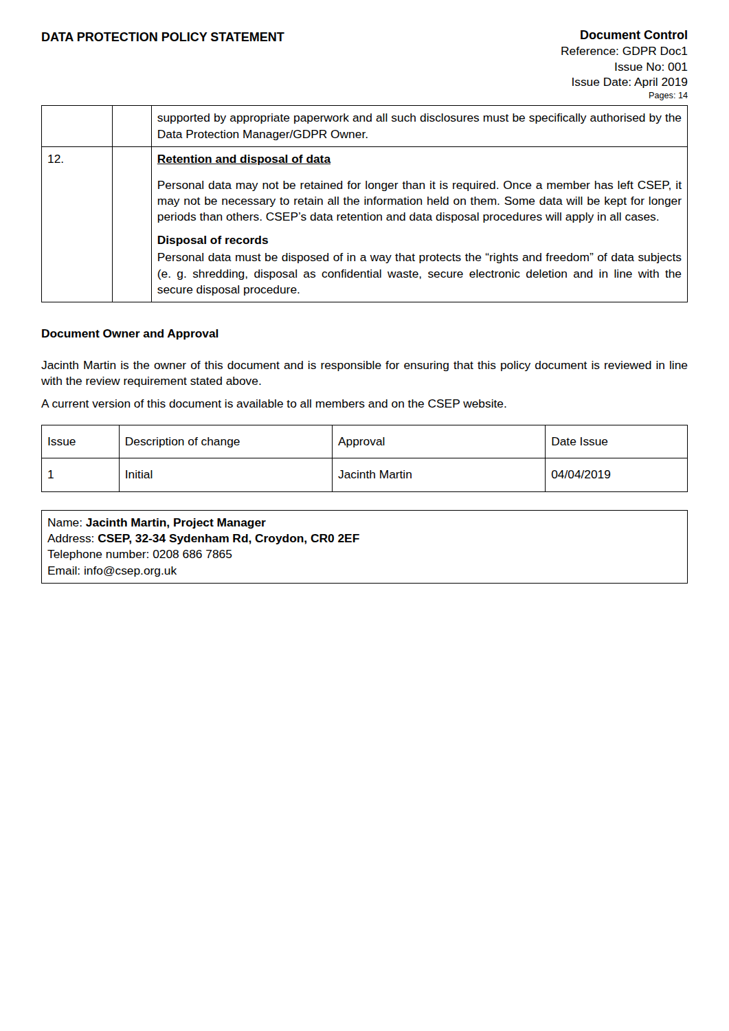DATA PROTECTION POLICY STATEMENT
Document Control
Reference: GDPR Doc1
Issue No: 001
Issue Date: April 2019
Pages: 14
| | | supported by appropriate paperwork and all such disclosures must be specifically authorised by the Data Protection Manager/GDPR Owner. |
| 12. | | Retention and disposal of data Personal data may not be retained for longer than it is required. Once a member has left CSEP, it may not be necessary to retain all the information held on them. Some data will be kept for longer periods than others. CSEP’s data retention and data disposal procedures will apply in all cases. Disposal of records Personal data must be disposed of in a way that protects the “rights and freedom” of data subjects (e. g. shredding, disposal as confidential waste, secure electronic deletion and in line with the secure disposal procedure. |
Document Owner and Approval
Jacinth Martin is the owner of this document and is responsible for ensuring that this policy document is reviewed in line with the review requirement stated above.
A current version of this document is available to all members and on the CSEP website.
| Issue | Description of change | Approval | Date Issue |
| 1 | Initial | Jacinth Martin | 04/04/2019 |
| Name: Jacinth Martin, Project Manager Address: CSEP, 32-34 Sydenham Rd, Croydon, CR0 2EF Telephone number: 0208 686 7865 Email: info@csep.org.uk |